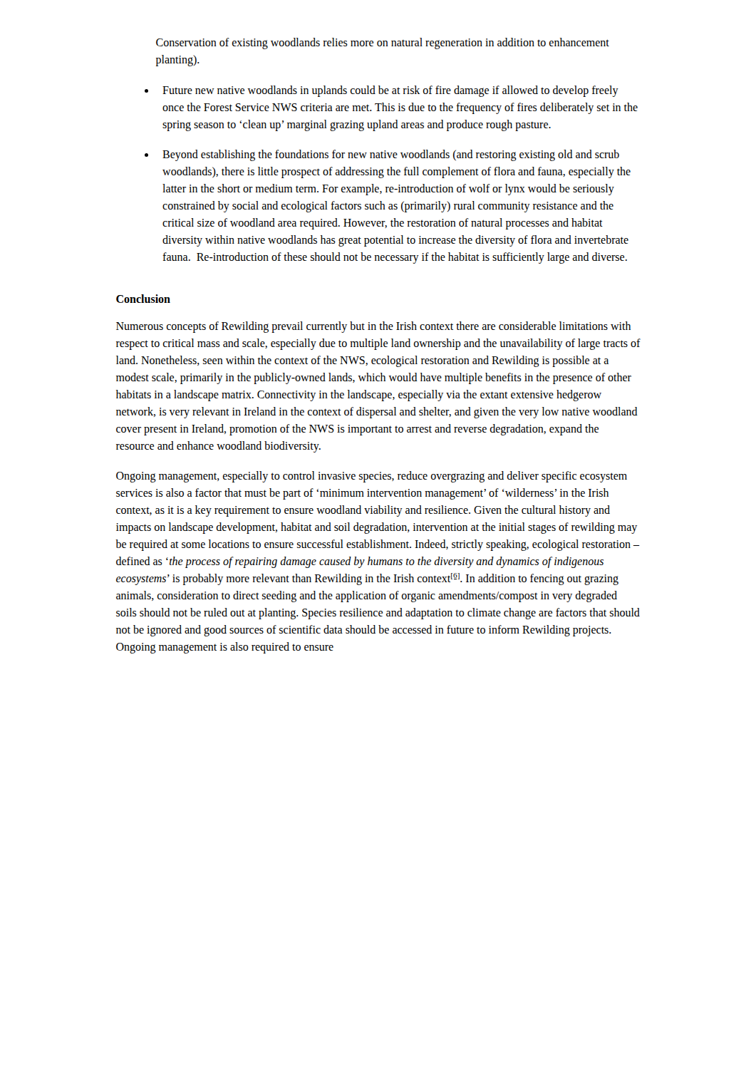Conservation of existing woodlands relies more on natural regeneration in addition to enhancement planting).
Future new native woodlands in uplands could be at risk of fire damage if allowed to develop freely once the Forest Service NWS criteria are met. This is due to the frequency of fires deliberately set in the spring season to ‘clean up’ marginal grazing upland areas and produce rough pasture.
Beyond establishing the foundations for new native woodlands (and restoring existing old and scrub woodlands), there is little prospect of addressing the full complement of flora and fauna, especially the latter in the short or medium term. For example, re-introduction of wolf or lynx would be seriously constrained by social and ecological factors such as (primarily) rural community resistance and the critical size of woodland area required. However, the restoration of natural processes and habitat diversity within native woodlands has great potential to increase the diversity of flora and invertebrate fauna. Re-introduction of these should not be necessary if the habitat is sufficiently large and diverse.
Conclusion
Numerous concepts of Rewilding prevail currently but in the Irish context there are considerable limitations with respect to critical mass and scale, especially due to multiple land ownership and the unavailability of large tracts of land. Nonetheless, seen within the context of the NWS, ecological restoration and Rewilding is possible at a modest scale, primarily in the publicly-owned lands, which would have multiple benefits in the presence of other habitats in a landscape matrix. Connectivity in the landscape, especially via the extant extensive hedgerow network, is very relevant in Ireland in the context of dispersal and shelter, and given the very low native woodland cover present in Ireland, promotion of the NWS is important to arrest and reverse degradation, expand the resource and enhance woodland biodiversity.
Ongoing management, especially to control invasive species, reduce overgrazing and deliver specific ecosystem services is also a factor that must be part of ‘minimum intervention management’ of ‘wilderness’ in the Irish context, as it is a key requirement to ensure woodland viability and resilience. Given the cultural history and impacts on landscape development, habitat and soil degradation, intervention at the initial stages of rewilding may be required at some locations to ensure successful establishment. Indeed, strictly speaking, ecological restoration – defined as ‘the process of repairing damage caused by humans to the diversity and dynamics of indigenous ecosystems’ is probably more relevant than Rewilding in the Irish context[6]. In addition to fencing out grazing animals, consideration to direct seeding and the application of organic amendments/compost in very degraded soils should not be ruled out at planting. Species resilience and adaptation to climate change are factors that should not be ignored and good sources of scientific data should be accessed in future to inform Rewilding projects. Ongoing management is also required to ensure